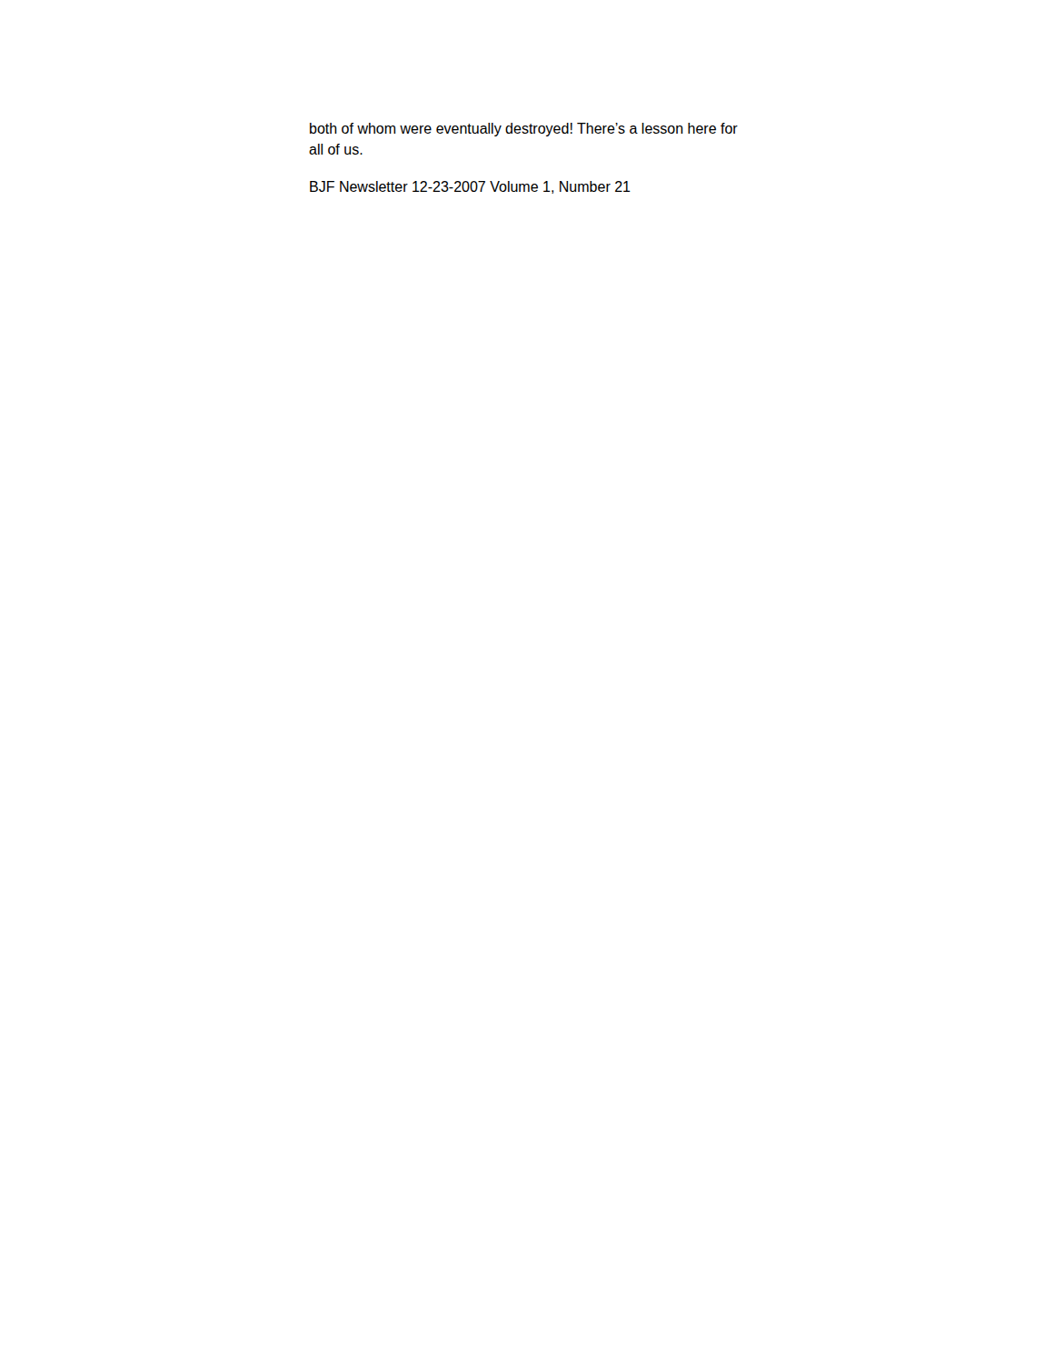both of whom were eventually destroyed! There’s a lesson here for all of us.
BJF Newsletter 12-23-2007 Volume 1, Number 21